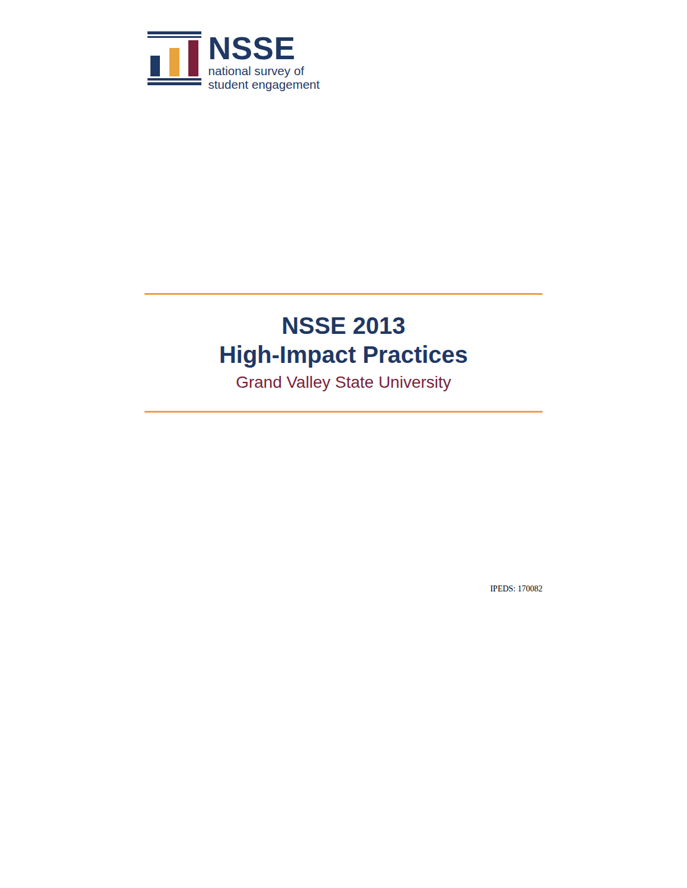NSSE
national survey of
student engagement
NSSE 2013
High-Impact Practices
Grand Valley State University
IPEDS: 170082